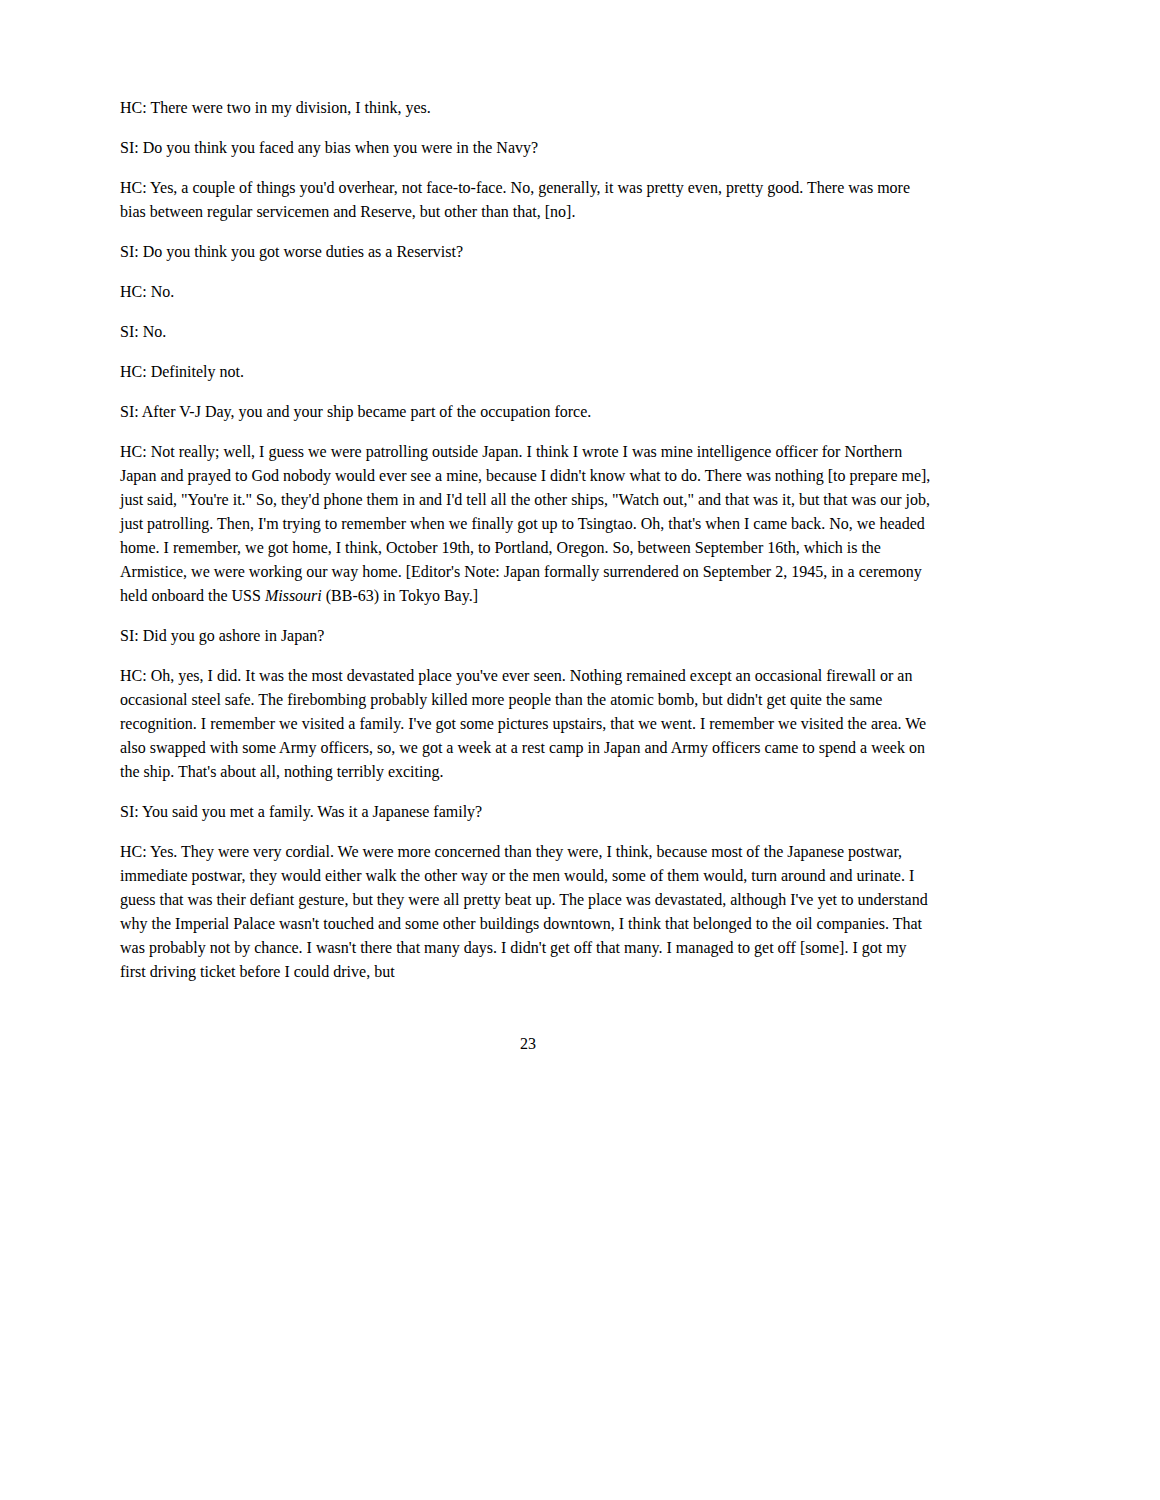HC: There were two in my division, I think, yes.
SI: Do you think you faced any bias when you were in the Navy?
HC: Yes, a couple of things you'd overhear, not face-to-face. No, generally, it was pretty even, pretty good. There was more bias between regular servicemen and Reserve, but other than that, [no].
SI: Do you think you got worse duties as a Reservist?
HC: No.
SI: No.
HC: Definitely not.
SI: After V-J Day, you and your ship became part of the occupation force.
HC: Not really; well, I guess we were patrolling outside Japan. I think I wrote I was mine intelligence officer for Northern Japan and prayed to God nobody would ever see a mine, because I didn't know what to do. There was nothing [to prepare me], just said, "You're it." So, they'd phone them in and I'd tell all the other ships, "Watch out," and that was it, but that was our job, just patrolling. Then, I'm trying to remember when we finally got up to Tsingtao. Oh, that's when I came back. No, we headed home. I remember, we got home, I think, October 19th, to Portland, Oregon. So, between September 16th, which is the Armistice, we were working our way home. [Editor's Note: Japan formally surrendered on September 2, 1945, in a ceremony held onboard the USS Missouri (BB-63) in Tokyo Bay.]
SI: Did you go ashore in Japan?
HC: Oh, yes, I did. It was the most devastated place you've ever seen. Nothing remained except an occasional firewall or an occasional steel safe. The firebombing probably killed more people than the atomic bomb, but didn't get quite the same recognition. I remember we visited a family. I've got some pictures upstairs, that we went. I remember we visited the area. We also swapped with some Army officers, so, we got a week at a rest camp in Japan and Army officers came to spend a week on the ship. That's about all, nothing terribly exciting.
SI: You said you met a family. Was it a Japanese family?
HC: Yes. They were very cordial. We were more concerned than they were, I think, because most of the Japanese postwar, immediate postwar, they would either walk the other way or the men would, some of them would, turn around and urinate. I guess that was their defiant gesture, but they were all pretty beat up. The place was devastated, although I've yet to understand why the Imperial Palace wasn't touched and some other buildings downtown, I think that belonged to the oil companies. That was probably not by chance. I wasn't there that many days. I didn't get off that many. I managed to get off [some]. I got my first driving ticket before I could drive, but
23